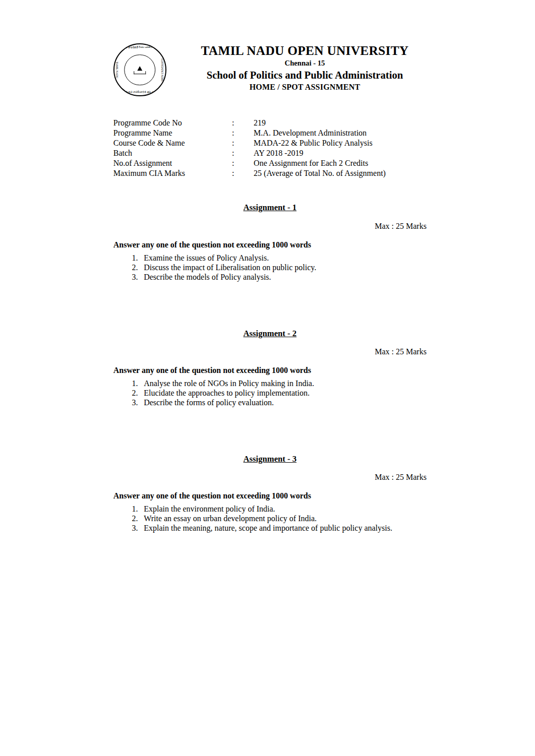தமிழ்நாடு திறந்தநிலைப் பல்கலைக்கழகம்
TAMIL NADU
OPEN UNIVERSITY
கற்பித்தல் எல்லோர்க்கும் எங்கும்
TAMIL NADU OPEN UNIVERSITY
Chennai - 15
School of Politics and Public Administration
HOME / SPOT ASSIGNMENT
| Programme Code No | : | 219 |
| Programme Name | : | M.A. Development Administration |
| Course Code & Name | : | MADA-22 & Public Policy Analysis |
| Batch | : | AY 2018 -2019 |
| No.of Assignment | : | One Assignment for Each 2 Credits |
| Maximum CIA Marks | : | 25 (Average of Total No. of Assignment) |
Assignment - 1
Max : 25 Marks
Answer any one of the question not exceeding 1000 words
Examine the issues of Policy Analysis.
Discuss the impact of Liberalisation on public policy.
Describe the models of Policy analysis.
Assignment - 2
Max : 25 Marks
Answer any one of the question not exceeding 1000 words
Analyse the role of NGOs in Policy making in India.
Elucidate the approaches to policy implementation.
Describe the forms of policy evaluation.
Assignment - 3
Max : 25 Marks
Answer any one of the question not exceeding 1000 words
Explain the environment policy of India.
Write an essay on urban development policy of India.
Explain the meaning, nature, scope and importance of public policy analysis.